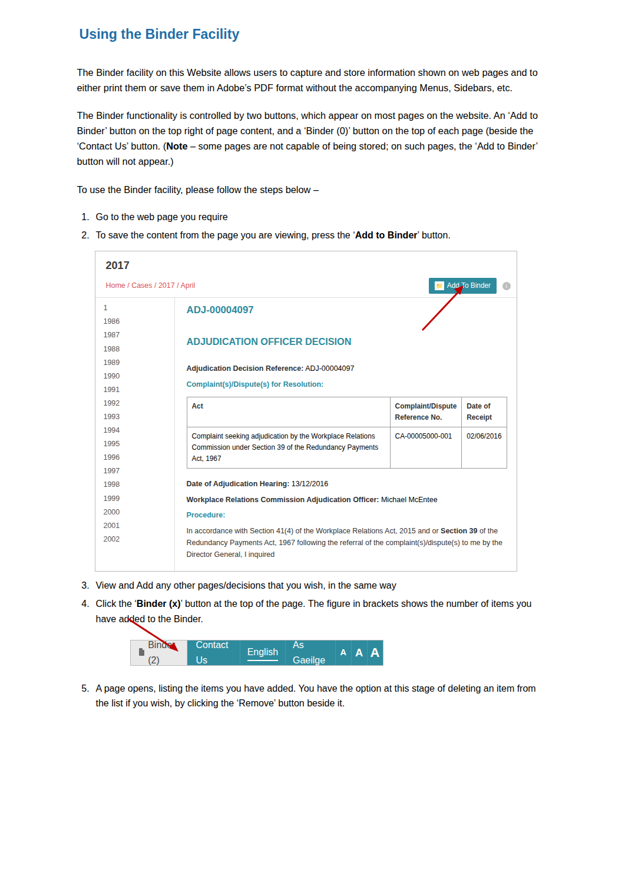Using the Binder Facility
The Binder facility on this Website allows users to capture and store information shown on web pages and to either print them or save them in Adobe’s PDF format without the accompanying Menus, Sidebars, etc.
The Binder functionality is controlled by two buttons, which appear on most pages on the website. An ‘Add to Binder’ button on the top right of page content, and a ‘Binder (0)’ button on the top of each page (beside the ‘Contact Us’ button. (Note – some pages are not capable of being stored; on such pages, the ‘Add to Binder’ button will not appear.)
To use the Binder facility, please follow the steps below –
Go to the web page you require
To save the content from the page you are viewing, press the ‘Add to Binder’ button.
2017
Home / Cases / 2017 / April
📁 Add To Binder i
1
1986
1987
1988
1989
1990
1991
1992
1993
1994
1995
1996
1997
1998
1999
2000
2001
2002
ADJ-00004097
ADJUDICATION OFFICER DECISION
Adjudication Decision Reference: ADJ-00004097
Complaint(s)/Dispute(s) for Resolution:
| Act | Complaint/Dispute Reference No. | Date of Receipt |
| --- | --- | --- |
| Complaint seeking adjudication by the Workplace Relations Commission under Section 39 of the Redundancy Payments Act, 1967 | CA-00005000-001 | 02/06/2016 |
Date of Adjudication Hearing: 13/12/2016
Workplace Relations Commission Adjudication Officer: Michael McEntee
Procedure:
In accordance with Section 41(4) of the Workplace Relations Act, 2015 and or Section 39 of the Redundancy Payments Act, 1967 following the referral of the complaint(s)/dispute(s) to me by the Director General, I inquired
View and Add any other pages/decisions that you wish, in the same way
Click the ‘Binder (x)’ button at the top of the page. The figure in brackets shows the number of items you have added to the Binder.
Binder (2)
Contact Us
English
As Gaeilge
A
A
A
A page opens, listing the items you have added. You have the option at this stage of deleting an item from the list if you wish, by clicking the ‘Remove’ button beside it.